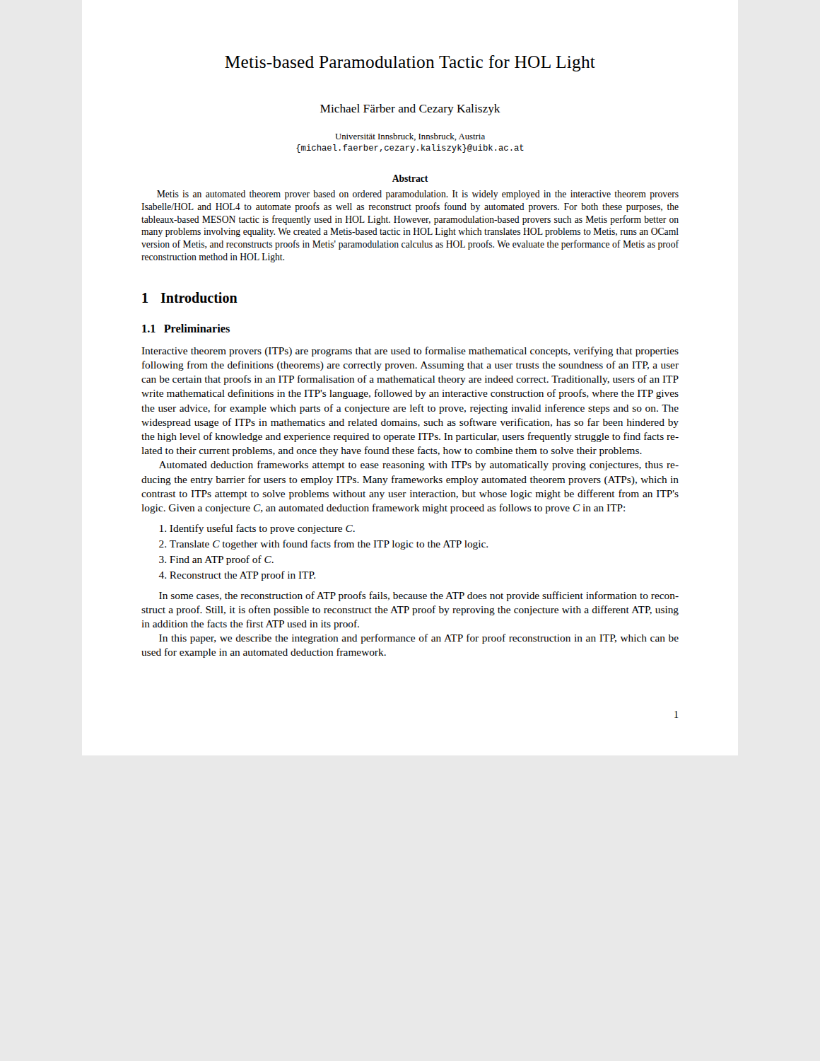Metis-based Paramodulation Tactic for HOL Light
Michael Färber and Cezary Kaliszyk
Universität Innsbruck, Innsbruck, Austria
{michael.faerber,cezary.kaliszyk}@uibk.ac.at
Abstract
Metis is an automated theorem prover based on ordered paramodulation. It is widely employed in the interactive theorem provers Isabelle/HOL and HOL4 to automate proofs as well as reconstruct proofs found by automated provers. For both these purposes, the tableaux-based MESON tactic is frequently used in HOL Light. However, paramodulation-based provers such as Metis perform better on many problems involving equality. We created a Metis-based tactic in HOL Light which translates HOL problems to Metis, runs an OCaml version of Metis, and reconstructs proofs in Metis' paramodulation calculus as HOL proofs. We evaluate the performance of Metis as proof reconstruction method in HOL Light.
1 Introduction
1.1 Preliminaries
Interactive theorem provers (ITPs) are programs that are used to formalise mathematical concepts, verifying that properties following from the definitions (theorems) are correctly proven. Assuming that a user trusts the soundness of an ITP, a user can be certain that proofs in an ITP formalisation of a mathematical theory are indeed correct. Traditionally, users of an ITP write mathematical definitions in the ITP's language, followed by an interactive construction of proofs, where the ITP gives the user advice, for example which parts of a conjecture are left to prove, rejecting invalid inference steps and so on. The widespread usage of ITPs in mathematics and related domains, such as software verification, has so far been hindered by the high level of knowledge and experience required to operate ITPs. In particular, users frequently struggle to find facts related to their current problems, and once they have found these facts, how to combine them to solve their problems.
Automated deduction frameworks attempt to ease reasoning with ITPs by automatically proving conjectures, thus reducing the entry barrier for users to employ ITPs. Many frameworks employ automated theorem provers (ATPs), which in contrast to ITPs attempt to solve problems without any user interaction, but whose logic might be different from an ITP's logic. Given a conjecture C, an automated deduction framework might proceed as follows to prove C in an ITP:
Identify useful facts to prove conjecture C.
Translate C together with found facts from the ITP logic to the ATP logic.
Find an ATP proof of C.
Reconstruct the ATP proof in ITP.
In some cases, the reconstruction of ATP proofs fails, because the ATP does not provide sufficient information to reconstruct a proof. Still, it is often possible to reconstruct the ATP proof by reproving the conjecture with a different ATP, using in addition the facts the first ATP used in its proof.
In this paper, we describe the integration and performance of an ATP for proof reconstruction in an ITP, which can be used for example in an automated deduction framework.
1